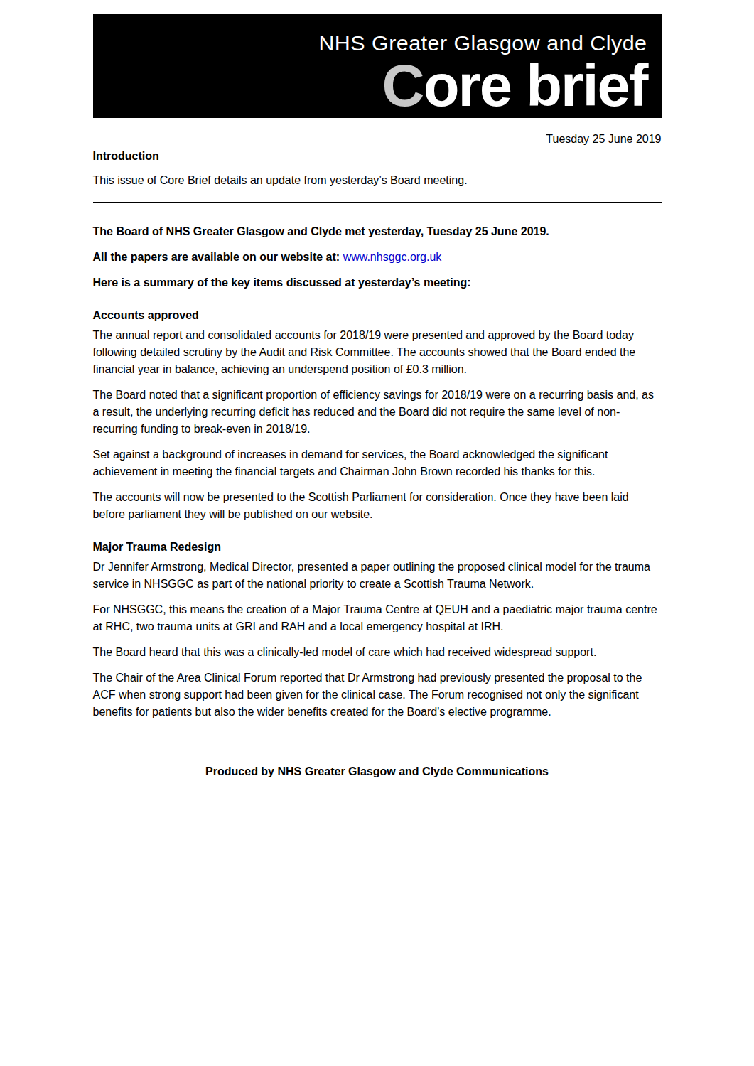NHS Greater Glasgow and Clyde
Core brief
Tuesday 25 June 2019
Introduction
This issue of Core Brief details an update from yesterday’s Board meeting.
The Board of NHS Greater Glasgow and Clyde met yesterday, Tuesday 25 June 2019.
All the papers are available on our website at: www.nhsggc.org.uk
Here is a summary of the key items discussed at yesterday’s meeting:
Accounts approved
The annual report and consolidated accounts for 2018/19 were presented and approved by the Board today following detailed scrutiny by the Audit and Risk Committee. The accounts showed that the Board ended the financial year in balance, achieving an underspend position of £0.3 million.
The Board noted that a significant proportion of efficiency savings for 2018/19 were on a recurring basis and, as a result, the underlying recurring deficit has reduced and the Board did not require the same level of non-recurring funding to break-even in 2018/19.
Set against a background of increases in demand for services, the Board acknowledged the significant achievement in meeting the financial targets and Chairman John Brown recorded his thanks for this.
The accounts will now be presented to the Scottish Parliament for consideration. Once they have been laid before parliament they will be published on our website.
Major Trauma Redesign
Dr Jennifer Armstrong, Medical Director, presented a paper outlining the proposed clinical model for the trauma service in NHSGGC as part of the national priority to create a Scottish Trauma Network.
For NHSGGC, this means the creation of a Major Trauma Centre at QEUH and a paediatric major trauma centre at RHC, two trauma units at GRI and RAH and a local emergency hospital at IRH.
The Board heard that this was a clinically-led model of care which had received widespread support.
The Chair of the Area Clinical Forum reported that Dr Armstrong had previously presented the proposal to the ACF when strong support had been given for the clinical case. The Forum recognised not only the significant benefits for patients but also the wider benefits created for the Board's elective programme.
Produced by NHS Greater Glasgow and Clyde Communications